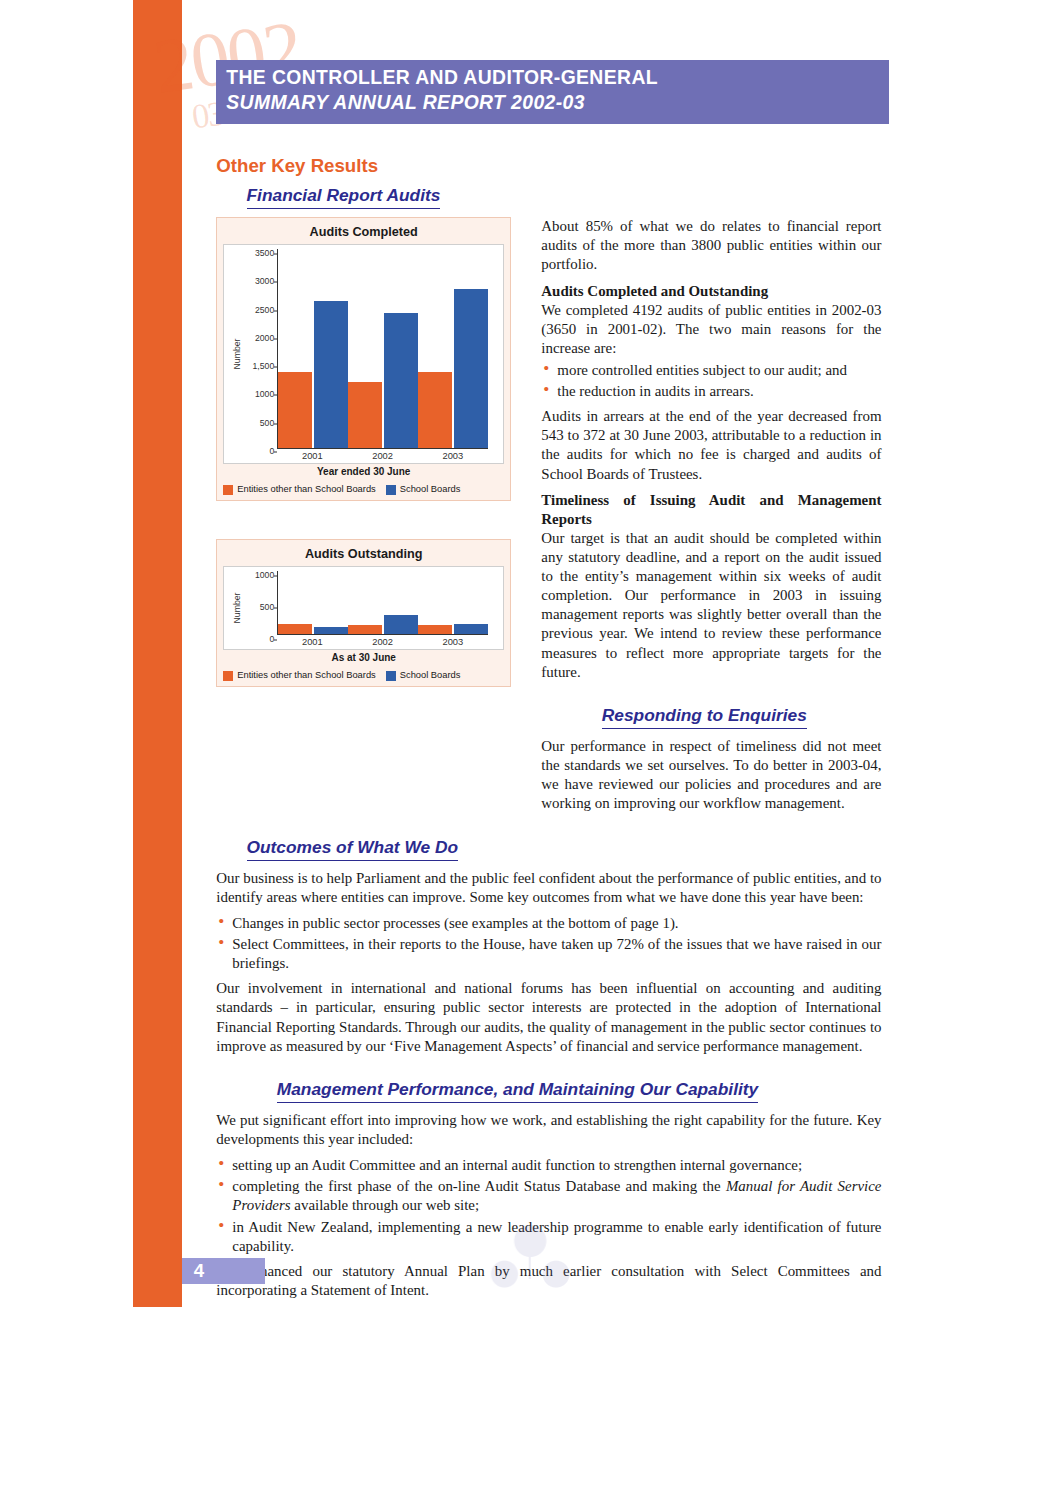200203
THE CONTROLLER AND AUDITOR-GENERAL
SUMMARY ANNUAL REPORT 2002-03
Other Key Results
Financial Report Audits
Audits Completed
Number
3500 3000 2500 2000 1,500 1000 500 0
200120022003
Year ended 30 June
Entities other than School Boards School Boards
Audits Outstanding
Number
1000 500 0
200120022003
As at 30 June
Entities other than School Boards School Boards
About 85% of what we do relates to financial report audits of the more than 3800 public entities within our portfolio.
Audits Completed and Outstanding
We completed 4192 audits of public entities in 2002-03 (3650 in 2001-02). The two main reasons for the increase are:
more controlled entities subject to our audit; and
the reduction in audits in arrears.
Audits in arrears at the end of the year decreased from 543 to 372 at 30 June 2003, attributable to a reduction in the audits for which no fee is charged and audits of School Boards of Trustees.
Timeliness of Issuing Audit and Management Reports
Our target is that an audit should be completed within any statutory deadline, and a report on the audit issued to the entity’s management within six weeks of audit completion. Our performance in 2003 in issuing management reports was slightly better overall than the previous year. We intend to review these performance measures to reflect more appropriate targets for the future.
Responding to Enquiries
Our performance in respect of timeliness did not meet the standards we set ourselves. To do better in 2003-04, we have reviewed our policies and procedures and are working on improving our workflow management.
Outcomes of What We Do
Our business is to help Parliament and the public feel confident about the performance of public entities, and to identify areas where entities can improve. Some key outcomes from what we have done this year have been:
Changes in public sector processes (see examples at the bottom of page 1).
Select Committees, in their reports to the House, have taken up 72% of the issues that we have raised in our briefings.
Our involvement in international and national forums has been influential on accounting and auditing standards – in particular, ensuring public sector interests are protected in the adoption of International Financial Reporting Standards. Through our audits, the quality of management in the public sector continues to improve as measured by our ‘Five Management Aspects’ of financial and service performance management.
Management Performance, and Maintaining Our Capability
We put significant effort into improving how we work, and establishing the right capability for the future. Key developments this year included:
setting up an Audit Committee and an internal audit function to strengthen internal governance;
completing the first phase of the on-line Audit Status Database and making the Manual for Audit Service Providers available through our web site;
in Audit New Zealand, implementing a new leadership programme to enable early identification of future capability.
We enhanced our statutory Annual Plan by much earlier consultation with Select Committees and incorporating a Statement of Intent.
4